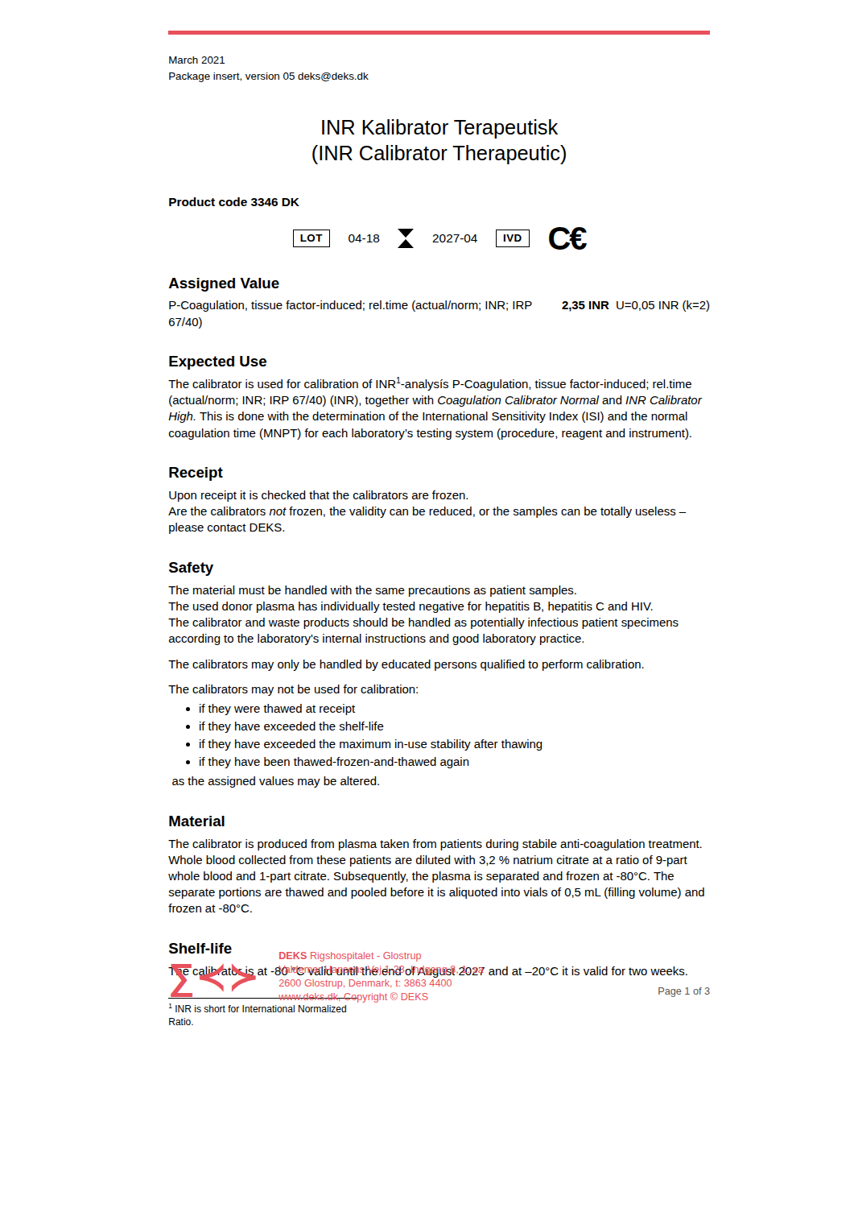March 2021
Package insert, version 05 deks@deks.dk
INR Kalibrator Terapeutisk
(INR Calibrator Therapeutic)
Product code 3346 DK
LOT 04-18 2027-04 IVD C€
Assigned Value
P-Coagulation, tissue factor-induced; rel.time (actual/norm; INR; IRP 67/40)
2,35 INR U=0,05 INR (k=2)
Expected Use
The calibrator is used for calibration of INR1-analysís P-Coagulation, tissue factor-induced; rel.time (actual/norm; INR; IRP 67/40) (INR), together with Coagulation Calibrator Normal and INR Calibrator High. This is done with the determination of the International Sensitivity Index (ISI) and the normal coagulation time (MNPT) for each laboratory’s testing system (procedure, reagent and instrument).
Receipt
Upon receipt it is checked that the calibrators are frozen.
Are the calibrators not frozen, the validity can be reduced, or the samples can be totally useless – please contact DEKS.
Safety
The material must be handled with the same precautions as patient samples.
The used donor plasma has individually tested negative for hepatitis B, hepatitis C and HIV.
The calibrator and waste products should be handled as potentially infectious patient specimens according to the laboratory's internal instructions and good laboratory practice.
The calibrators may only be handled by educated persons qualified to perform calibration.
The calibrators may not be used for calibration:
if they were thawed at receipt
if they have exceeded the shelf-life
if they have exceeded the maximum in-use stability after thawing
if they have been thawed-frozen-and-thawed again
as the assigned values may be altered.
Material
The calibrator is produced from plasma taken from patients during stabile anti-coagulation treatment.
Whole blood collected from these patients are diluted with 3,2 % natrium citrate at a ratio of 9-part whole blood and 1-part citrate. Subsequently, the plasma is separated and frozen at -80°C. The separate portions are thawed and pooled before it is aliquoted into vials of 0,5 mL (filling volume) and frozen at -80°C.
Shelf-life
The calibrator is at -80 °C valid until the end of August 2027 and at –20°C it is valid for two weeks.
1 INR is short for International Normalized Ratio.
∑≺≻
DEKS Rigshospitalet - Glostrup
Valdemar Hansens Vej 1-23, Indgang 8, 1. sa
2600 Glostrup, Denmark, t: 3863 4400
www.deks.dk, Copyright © DEKS
Page 1 of 3